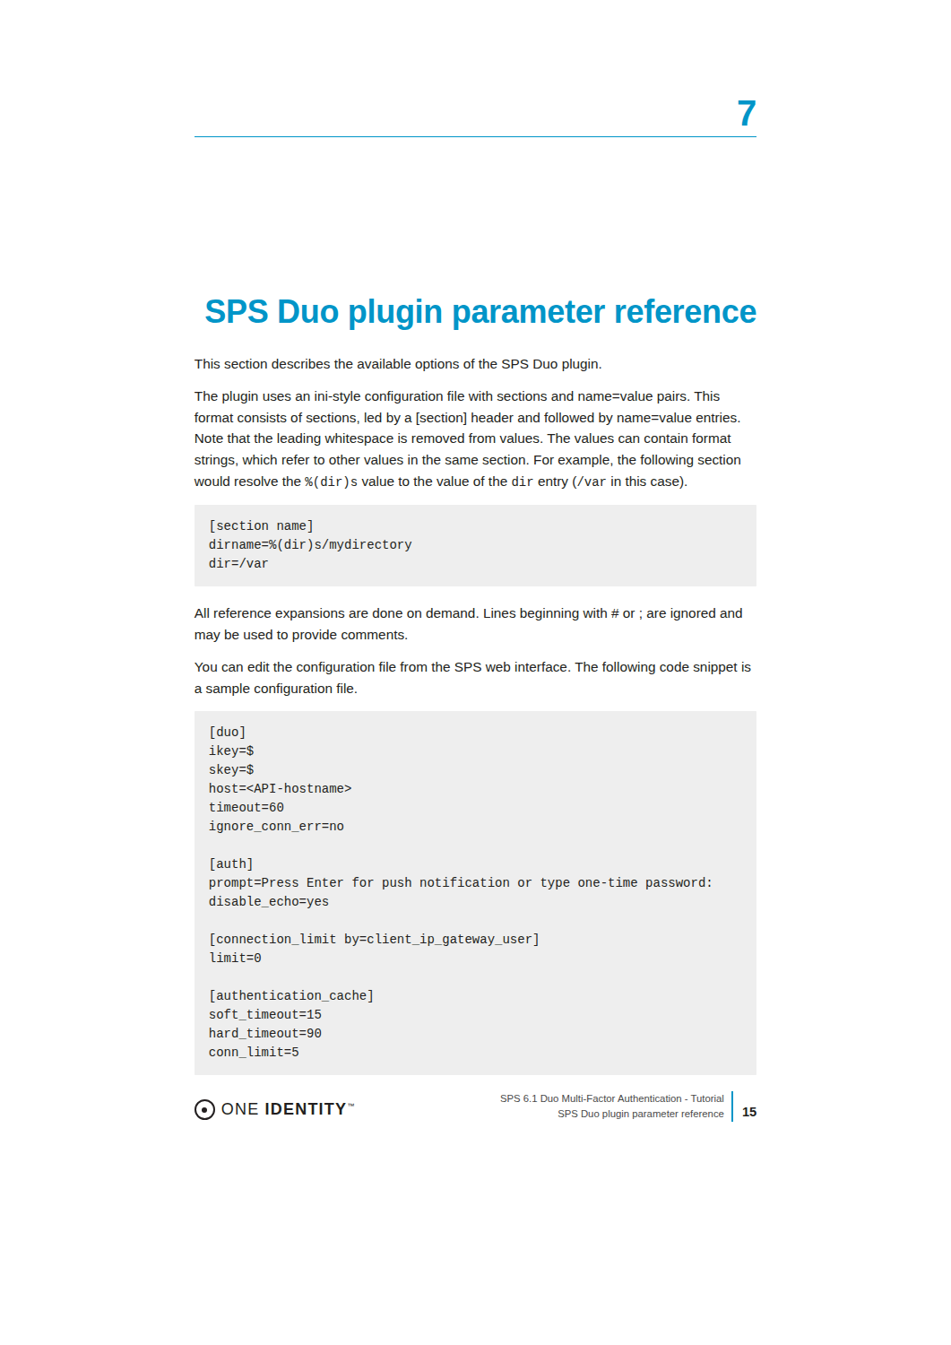7
SPS Duo plugin parameter reference
This section describes the available options of the SPS Duo plugin.
The plugin uses an ini-style configuration file with sections and name=value pairs. This format consists of sections, led by a [section] header and followed by name=value entries. Note that the leading whitespace is removed from values. The values can contain format strings, which refer to other values in the same section. For example, the following section would resolve the %(dir)s value to the value of the dir entry (/var in this case).
[section name]
dirname=%(dir)s/mydirectory
dir=/var
All reference expansions are done on demand. Lines beginning with # or ; are ignored and may be used to provide comments.
You can edit the configuration file from the SPS web interface. The following code snippet is a sample configuration file.
[duo]
ikey=$
skey=$
host=<API-hostname>
timeout=60
ignore_conn_err=no

[auth]
prompt=Press Enter for push notification or type one-time password:
disable_echo=yes

[connection_limit by=client_ip_gateway_user]
limit=0

[authentication_cache]
soft_timeout=15
hard_timeout=90
conn_limit=5
ONE IDENTITY™
SPS 6.1 Duo Multi-Factor Authentication - Tutorial
SPS Duo plugin parameter reference
15